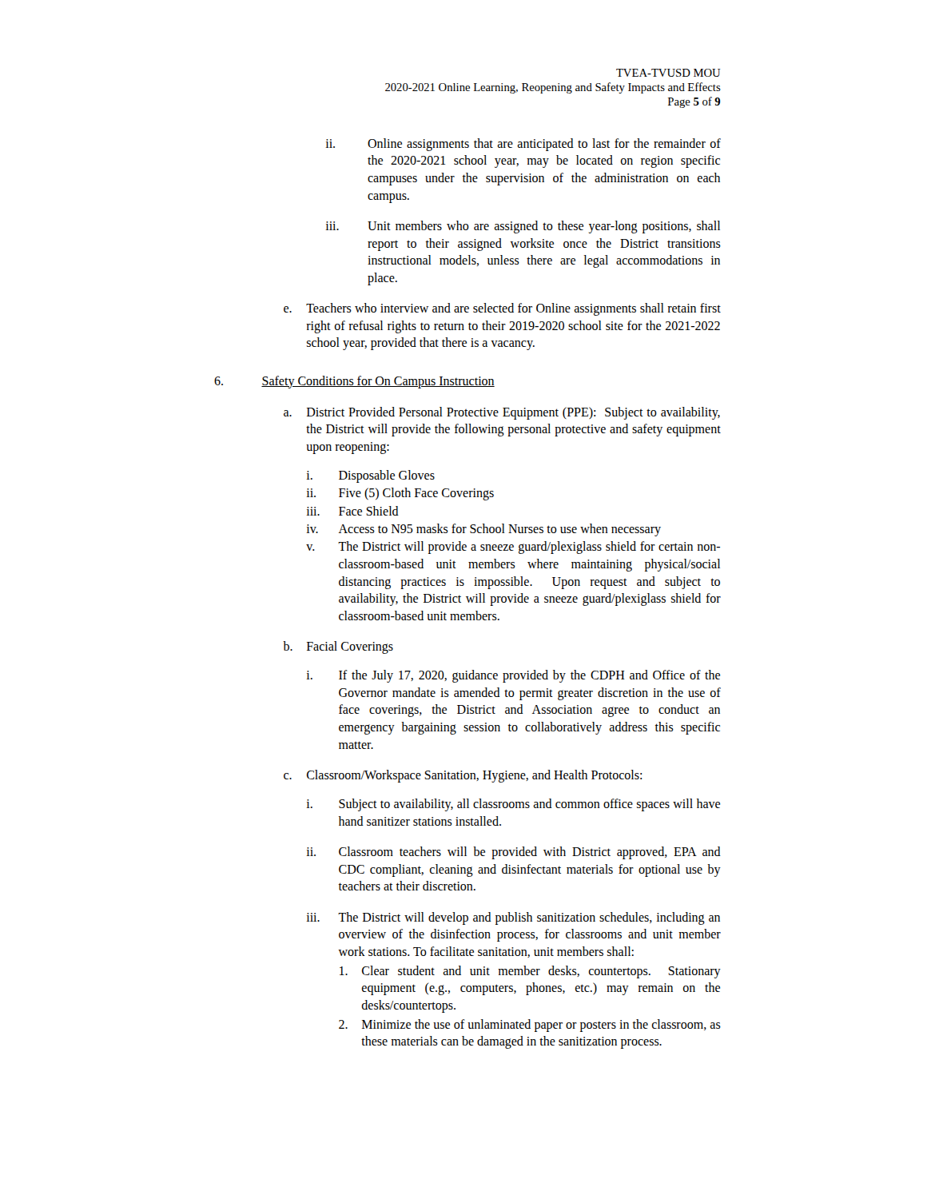TVEA-TVUSD MOU
2020-2021 Online Learning, Reopening and Safety Impacts and Effects
Page 5 of 9
ii.
Online assignments that are anticipated to last for the remainder of the 2020-2021 school year, may be located on region specific campuses under the supervision of the administration on each campus.
iii.
Unit members who are assigned to these year-long positions, shall report to their assigned worksite once the District transitions instructional models, unless there are legal accommodations in place.
e.
Teachers who interview and are selected for Online assignments shall retain first right of refusal rights to return to their 2019-2020 school site for the 2021-2022 school year, provided that there is a vacancy.
6.
Safety Conditions for On Campus Instruction
a.
District Provided Personal Protective Equipment (PPE): Subject to availability, the District will provide the following personal protective and safety equipment upon reopening:
i.
Disposable Gloves
ii.
Five (5) Cloth Face Coverings
iii.
Face Shield
iv.
Access to N95 masks for School Nurses to use when necessary
v.
The District will provide a sneeze guard/plexiglass shield for certain non-classroom-based unit members where maintaining physical/social distancing practices is impossible. Upon request and subject to availability, the District will provide a sneeze guard/plexiglass shield for classroom-based unit members.
b.
Facial Coverings
i.
If the July 17, 2020, guidance provided by the CDPH and Office of the Governor mandate is amended to permit greater discretion in the use of face coverings, the District and Association agree to conduct an emergency bargaining session to collaboratively address this specific matter.
c.
Classroom/Workspace Sanitation, Hygiene, and Health Protocols:
i.
Subject to availability, all classrooms and common office spaces will have hand sanitizer stations installed.
ii.
Classroom teachers will be provided with District approved, EPA and CDC compliant, cleaning and disinfectant materials for optional use by teachers at their discretion.
iii.
The District will develop and publish sanitization schedules, including an overview of the disinfection process, for classrooms and unit member work stations. To facilitate sanitation, unit members shall:
1.
Clear student and unit member desks, countertops. Stationary equipment (e.g., computers, phones, etc.) may remain on the desks/countertops.
2.
Minimize the use of unlaminated paper or posters in the classroom, as these materials can be damaged in the sanitization process.